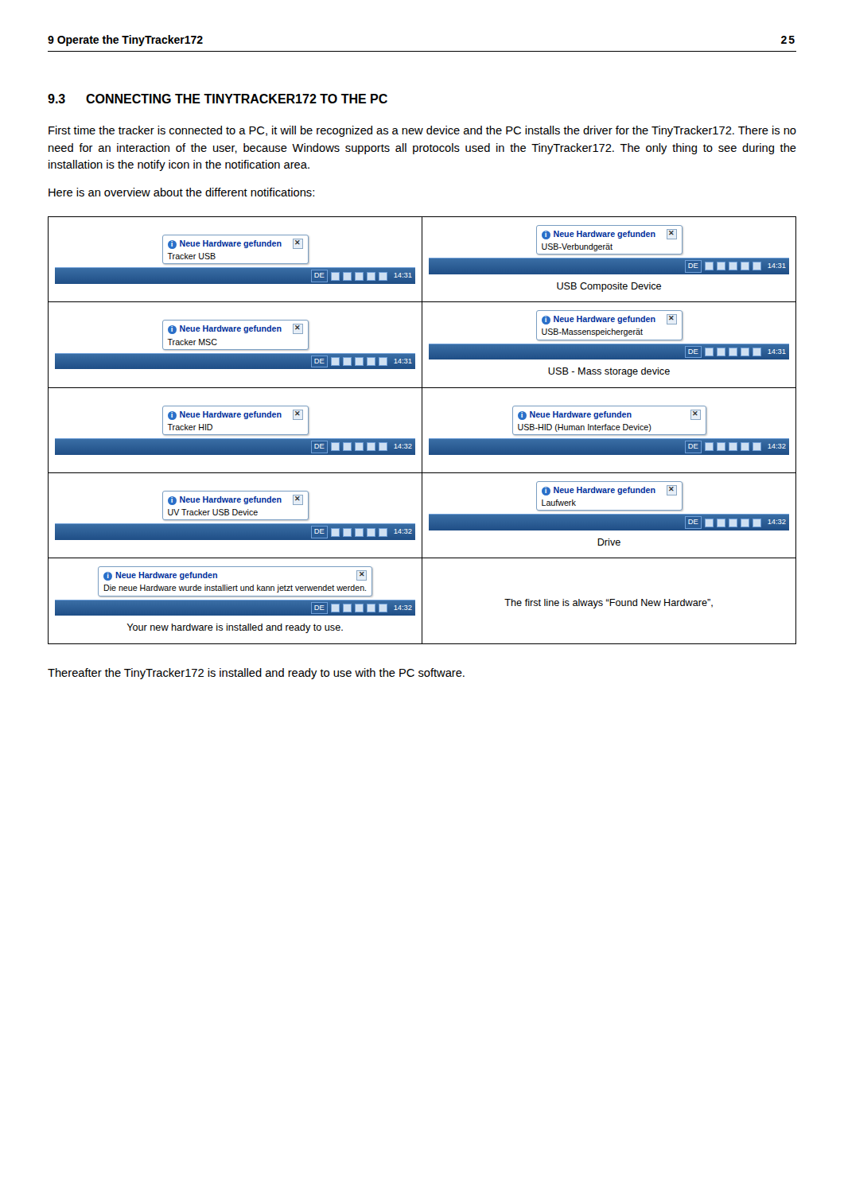9 Operate the TinyTracker172 25
9.3 CONNECTING THE TINYTRACKER172 TO THE PC
First time the tracker is connected to a PC, it will be recognized as a new device and the PC installs the driver for the TinyTracker172. There is no need for an interaction of the user, because Windows supports all protocols used in the TinyTracker172. The only thing to see during the installation is the notify icon in the notification area.
Here is an overview about the different notifications:
| i Neue Hardware gefunden ✕ Tracker USB DE 14:31 | i Neue Hardware gefunden ✕ USB-Verbundgerät DE 14:31 USB Composite Device |
| i Neue Hardware gefunden ✕ Tracker MSC DE 14:31 | i Neue Hardware gefunden ✕ USB-Massenspeichergerät DE 14:31 USB - Mass storage device |
| i Neue Hardware gefunden ✕ Tracker HID DE 14:32 | i Neue Hardware gefunden ✕ USB-HID (Human Interface Device) DE 14:32 |
| i Neue Hardware gefunden ✕ UV Tracker USB Device DE 14:32 | i Neue Hardware gefunden ✕ Laufwerk DE 14:32 Drive |
| i Neue Hardware gefunden ✕ Die neue Hardware wurde installiert und kann jetzt verwendet werden. DE 14:32 Your new hardware is installed and ready to use. | The first line is always “Found New Hardware”, |
Thereafter the TinyTracker172 is installed and ready to use with the PC software.